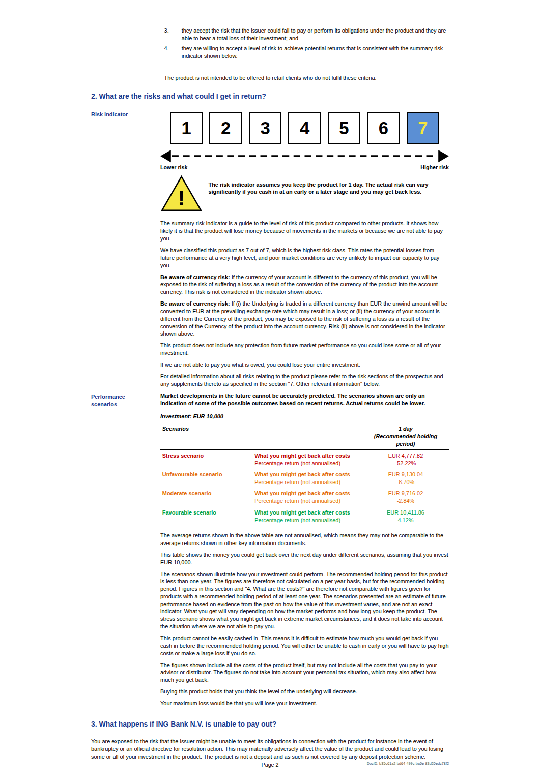3.
they accept the risk that the issuer could fail to pay or perform its obligations under the product and they are able to bear a total loss of their investment; and
4.
they are willing to accept a level of risk to achieve potential returns that is consistent with the summary risk indicator shown below.
The product is not intended to be offered to retail clients who do not fulfil these criteria.
2. What are the risks and what could I get in return?
Risk indicator
1
2
3
4
5
6
7
Lower risk Higher risk
!
The risk indicator assumes you keep the product for 1 day. The actual risk can vary significantly if you cash in at an early or a later stage and you may get back less.
The summary risk indicator is a guide to the level of risk of this product compared to other products. It shows how likely it is that the product will lose money because of movements in the markets or because we are not able to pay you.
We have classified this product as 7 out of 7, which is the highest risk class. This rates the potential losses from future performance at a very high level, and poor market conditions are very unlikely to impact our capacity to pay you.
Be aware of currency risk: If the currency of your account is different to the currency of this product, you will be exposed to the risk of suffering a loss as a result of the conversion of the currency of the product into the account currency. This risk is not considered in the indicator shown above.
Be aware of currency risk: If (i) the Underlying is traded in a different currency than EUR the unwind amount will be converted to EUR at the prevailing exchange rate which may result in a loss; or (ii) the currency of your account is different from the Currency of the product, you may be exposed to the risk of suffering a loss as a result of the conversion of the Currency of the product into the account currency. Risk (ii) above is not considered in the indicator shown above.
This product does not include any protection from future market performance so you could lose some or all of your investment.
If we are not able to pay you what is owed, you could lose your entire investment.
For detailed information about all risks relating to the product please refer to the risk sections of the prospectus and any supplements thereto as specified in the section "7. Other relevant information" below.
Performance
scenarios
Market developments in the future cannot be accurately predicted. The scenarios shown are only an indication of some of the possible outcomes based on recent returns. Actual returns could be lower.
Investment: EUR 10,000
| Scenarios | | 1 day (Recommended holding period) |
| Stress scenario | What you might get back after costs Percentage return (not annualised) | EUR 4,777.82 -52.22% |
| Unfavourable scenario | What you might get back after costs Percentage return (not annualised) | EUR 9,130.04 -8.70% |
| Moderate scenario | What you might get back after costs Percentage return (not annualised) | EUR 9,716.02 -2.84% |
| Favourable scenario | What you might get back after costs Percentage return (not annualised) | EUR 10,411.86 4.12% |
The average returns shown in the above table are not annualised, which means they may not be comparable to the average returns shown in other key information documents.
This table shows the money you could get back over the next day under different scenarios, assuming that you invest EUR 10,000.
The scenarios shown illustrate how your investment could perform. The recommended holding period for this product is less than one year. The figures are therefore not calculated on a per year basis, but for the recommended holding period. Figures in this section and "4. What are the costs?" are therefore not comparable with figures given for products with a recommended holding period of at least one year. The scenarios presented are an estimate of future performance based on evidence from the past on how the value of this investment varies, and are not an exact indicator. What you get will vary depending on how the market performs and how long you keep the product. The stress scenario shows what you might get back in extreme market circumstances, and it does not take into account the situation where we are not able to pay you.
This product cannot be easily cashed in. This means it is difficult to estimate how much you would get back if you cash in before the recommended holding period. You will either be unable to cash in early or you will have to pay high costs or make a large loss if you do so.
The figures shown include all the costs of the product itself, but may not include all the costs that you pay to your advisor or distributor. The figures do not take into account your personal tax situation, which may also affect how much you get back.
Buying this product holds that you think the level of the underlying will decrease.
Your maximum loss would be that you will lose your investment.
3. What happens if ING Bank N.V. is unable to pay out?
You are exposed to the risk that the issuer might be unable to meet its obligations in connection with the product for instance in the event of bankruptcy or an official directive for resolution action. This may materially adversely affect the value of the product and could lead to you losing some or all of your investment in the product. The product is not a deposit and as such is not covered by any deposit protection scheme.
Page 2 DocID: b35c61a2-bd64-499c-ba0e-83d20edc78f2